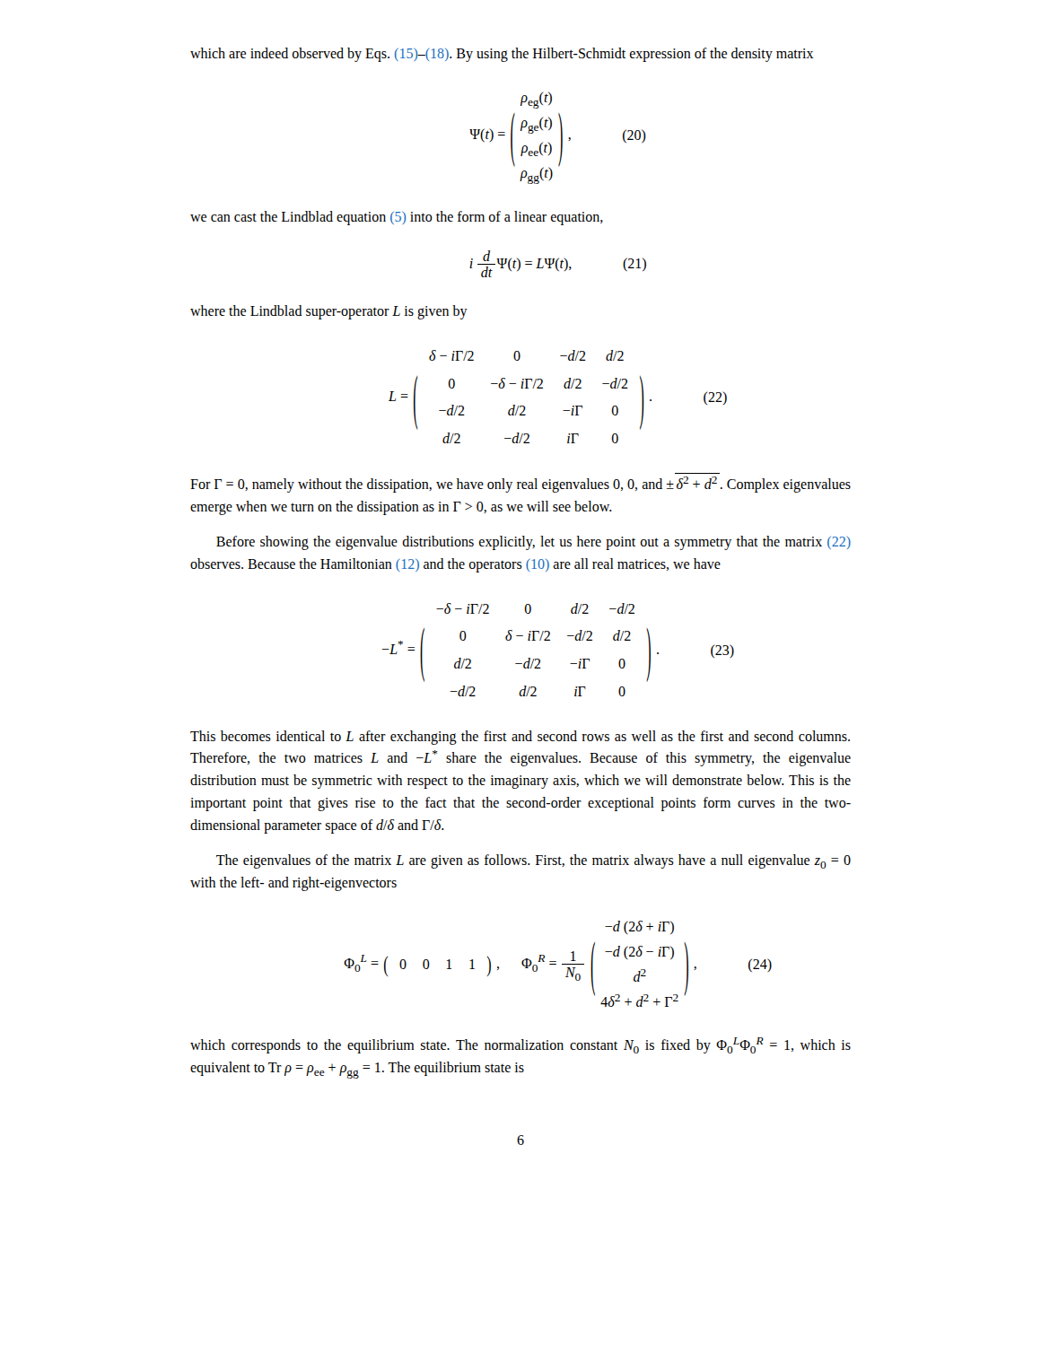which are indeed observed by Eqs. (15)–(18). By using the Hilbert-Schmidt expression of the density matrix
Ψ(t) = (
ρeg(t)
ρge(t)
ρee(t)
ρgg(t)
) ,
(20)
we can cast the Lindblad equation (5) into the form of a linear equation,
i ddt Ψ(t) = LΨ(t),
(21)
where the Lindblad super-operator L is given by
L = (
| δ − i Γ/2 | 0 | − d /2 | d /2 |
| 0 | − δ − i Γ/2 | d /2 | − d /2 |
| − d /2 | d /2 | − i Γ | 0 |
| d /2 | − d /2 | i Γ | 0 |
) .
(22)
For Γ = 0, namely without the dissipation, we have only real eigenvalues 0, 0, and ±δ2 + d2. Complex eigenvalues emerge when we turn on the dissipation as in Γ > 0, as we will see below.
Before showing the eigenvalue distributions explicitly, let us here point out a symmetry that the matrix (22) observes. Because the Hamiltonian (12) and the operators (10) are all real matrices, we have
−L* = (
| − δ − i Γ/2 | 0 | d /2 | − d /2 |
| 0 | δ − i Γ/2 | − d /2 | d /2 |
| d /2 | − d /2 | − i Γ | 0 |
| − d /2 | d /2 | i Γ | 0 |
) .
(23)
This becomes identical to L after exchanging the first and second rows as well as the first and second columns. Therefore, the two matrices L and −L* share the eigenvalues. Because of this symmetry, the eigenvalue distribution must be symmetric with respect to the imaginary axis, which we will demonstrate below. This is the important point that gives rise to the fact that the second-order exceptional points form curves in the two-dimensional parameter space of d/δ and Γ/δ.
The eigenvalues of the matrix L are given as follows. First, the matrix always have a null eigenvalue z0 = 0 with the left- and right-eigenvectors
Φ0L = (
| 0 | 0 | 1 | 1 |
) , Φ0R = 1 N0 (
−d (2δ + i Γ)
−d (2δ − i Γ)
d2
4δ2 + d2 + Γ2
) ,
(24)
which corresponds to the equilibrium state. The normalization constant N0 is fixed by Φ0LΦ0R = 1, which is equivalent to Tr ρ = ρee + ρgg = 1. The equilibrium state is
6